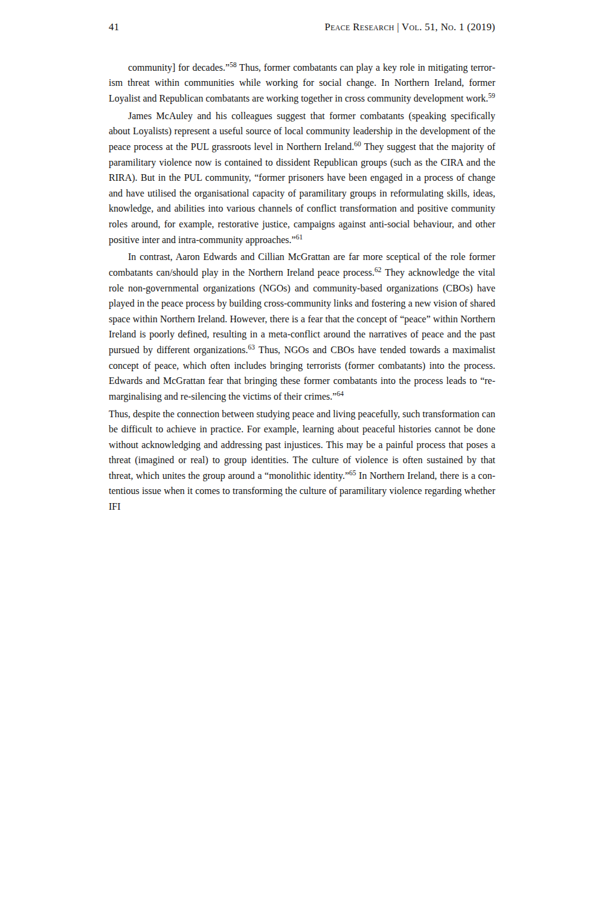41 Peace Research | Vol. 51, No. 1 (2019)
community] for decades.”58 Thus, former combatants can play a key role in mitigating terrorism threat within communities while working for social change. In Northern Ireland, former Loyalist and Republican combatants are working together in cross community development work.59
James McAuley and his colleagues suggest that former combatants (speaking specifically about Loyalists) represent a useful source of local community leadership in the development of the peace process at the PUL grassroots level in Northern Ireland.60 They suggest that the majority of paramilitary violence now is contained to dissident Republican groups (such as the CIRA and the RIRA). But in the PUL community, “former prisoners have been engaged in a process of change and have utilised the organisational capacity of paramilitary groups in reformulating skills, ideas, knowledge, and abilities into various channels of conflict transformation and positive community roles around, for example, restorative justice, campaigns against anti-social behaviour, and other positive inter and intra-community approaches.”61
In contrast, Aaron Edwards and Cillian McGrattan are far more sceptical of the role former combatants can/should play in the Northern Ireland peace process.62 They acknowledge the vital role non-governmental organizations (NGOs) and community-based organizations (CBOs) have played in the peace process by building cross-community links and fostering a new vision of shared space within Northern Ireland. However, there is a fear that the concept of “peace” within Northern Ireland is poorly defined, resulting in a meta-conflict around the narratives of peace and the past pursued by different organizations.63 Thus, NGOs and CBOs have tended towards a maximalist concept of peace, which often includes bringing terrorists (former combatants) into the process. Edwards and McGrattan fear that bringing these former combatants into the process leads to “re-marginalising and re-silencing the victims of their crimes.”64
Thus, despite the connection between studying peace and living peacefully, such transformation can be difficult to achieve in practice. For example, learning about peaceful histories cannot be done without acknowledging and addressing past injustices. This may be a painful process that poses a threat (imagined or real) to group identities. The culture of violence is often sustained by that threat, which unites the group around a “monolithic identity.”65 In Northern Ireland, there is a contentious issue when it comes to transforming the culture of paramilitary violence regarding whether IFI